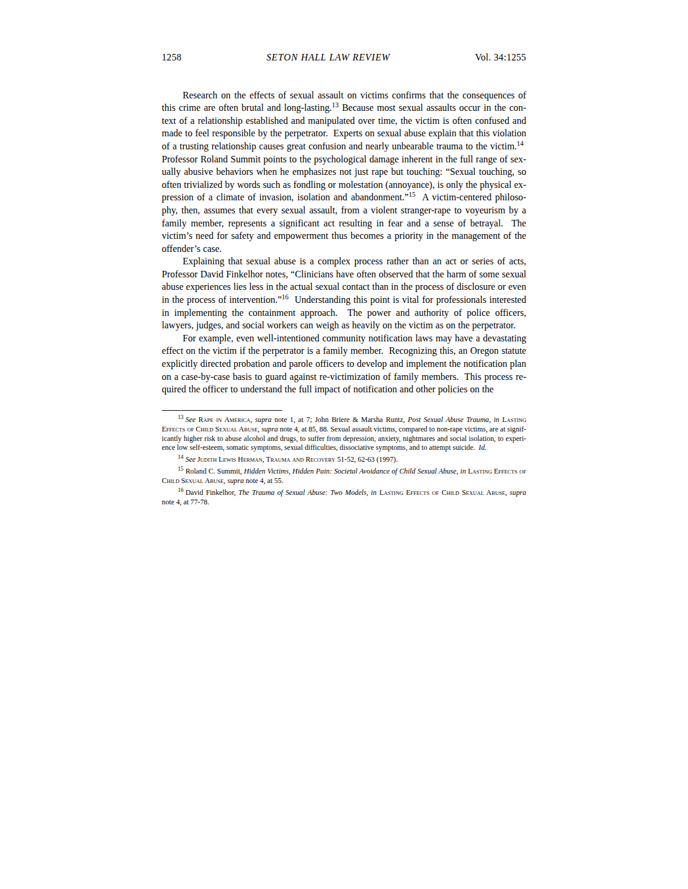1258 SETON HALL LAW REVIEW Vol. 34:1255
Research on the effects of sexual assault on victims confirms that the consequences of this crime are often brutal and long-lasting.13 Because most sexual assaults occur in the context of a relationship established and manipulated over time, the victim is often confused and made to feel responsible by the perpetrator. Experts on sexual abuse explain that this violation of a trusting relationship causes great confusion and nearly unbearable trauma to the victim.14 Professor Roland Summit points to the psychological damage inherent in the full range of sexually abusive behaviors when he emphasizes not just rape but touching: “Sexual touching, so often trivialized by words such as fondling or molestation (annoyance), is only the physical expression of a climate of invasion, isolation and abandonment.”15 A victim-centered philosophy, then, assumes that every sexual assault, from a violent stranger-rape to voyeurism by a family member, represents a significant act resulting in fear and a sense of betrayal. The victim’s need for safety and empowerment thus becomes a priority in the management of the offender’s case.
Explaining that sexual abuse is a complex process rather than an act or series of acts, Professor David Finkelhor notes, “Clinicians have often observed that the harm of some sexual abuse experiences lies less in the actual sexual contact than in the process of disclosure or even in the process of intervention.”16 Understanding this point is vital for professionals interested in implementing the containment approach. The power and authority of police officers, lawyers, judges, and social workers can weigh as heavily on the victim as on the perpetrator.
For example, even well-intentioned community notification laws may have a devastating effect on the victim if the perpetrator is a family member. Recognizing this, an Oregon statute explicitly directed probation and parole officers to develop and implement the notification plan on a case-by-case basis to guard against re-victimization of family members. This process required the officer to understand the full impact of notification and other policies on the
13 See Rape in America, supra note 1, at 7; John Briere & Marsha Runtz, Post Sexual Abuse Trauma, in Lasting Effects of Child Sexual Abuse, supra note 4, at 85, 88. Sexual assault victims, compared to non-rape victims, are at significantly higher risk to abuse alcohol and drugs, to suffer from depression, anxiety, nightmares and social isolation, to experience low self-esteem, somatic symptoms, sexual difficulties, dissociative symptoms, and to attempt suicide. Id.
14 See Judith Lewis Herman, Trauma and Recovery 51-52, 62-63 (1997).
15 Roland C. Summit, Hidden Victims, Hidden Pain: Societal Avoidance of Child Sexual Abuse, in Lasting Effects of Child Sexual Abuse, supra note 4, at 55.
16 David Finkelhor, The Trauma of Sexual Abuse: Two Models, in Lasting Effects of Child Sexual Abuse, supra note 4, at 77-78.